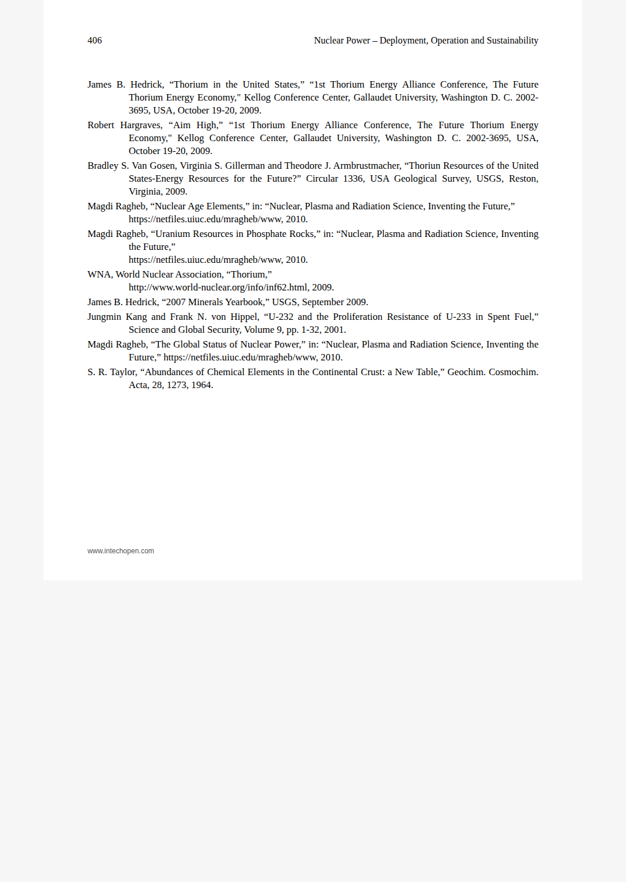406
Nuclear Power – Deployment, Operation and Sustainability
James B. Hedrick, “Thorium in the United States,” “1st Thorium Energy Alliance Conference, The Future Thorium Energy Economy," Kellog Conference Center, Gallaudet University, Washington D. C. 2002-3695, USA, October 19-20, 2009.
Robert Hargraves, “Aim High,” “1st Thorium Energy Alliance Conference, The Future Thorium Energy Economy," Kellog Conference Center, Gallaudet University, Washington D. C. 2002-3695, USA, October 19-20, 2009.
Bradley S. Van Gosen, Virginia S. Gillerman and Theodore J. Armbrustmacher, “Thoriun Resources of the United States-Energy Resources for the Future?” Circular 1336, USA Geological Survey, USGS, Reston, Virginia, 2009.
Magdi Ragheb, “Nuclear Age Elements,” in: “Nuclear, Plasma and Radiation Science, Inventing the Future,” https://netfiles.uiuc.edu/mragheb/www, 2010.
Magdi Ragheb, “Uranium Resources in Phosphate Rocks,” in: “Nuclear, Plasma and Radiation Science, Inventing the Future,” https://netfiles.uiuc.edu/mragheb/www, 2010.
WNA, World Nuclear Association, “Thorium,” http://www.world-nuclear.org/info/inf62.html, 2009.
James B. Hedrick, “2007 Minerals Yearbook,” USGS, September 2009.
Jungmin Kang and Frank N. von Hippel, “U-232 and the Proliferation Resistance of U-233 in Spent Fuel,” Science and Global Security, Volume 9, pp. 1-32, 2001.
Magdi Ragheb, “The Global Status of Nuclear Power,” in: “Nuclear, Plasma and Radiation Science, Inventing the Future,” https://netfiles.uiuc.edu/mragheb/www, 2010.
S. R. Taylor, “Abundances of Chemical Elements in the Continental Crust: a New Table,” Geochim. Cosmochim. Acta, 28, 1273, 1964.
www.intechopen.com